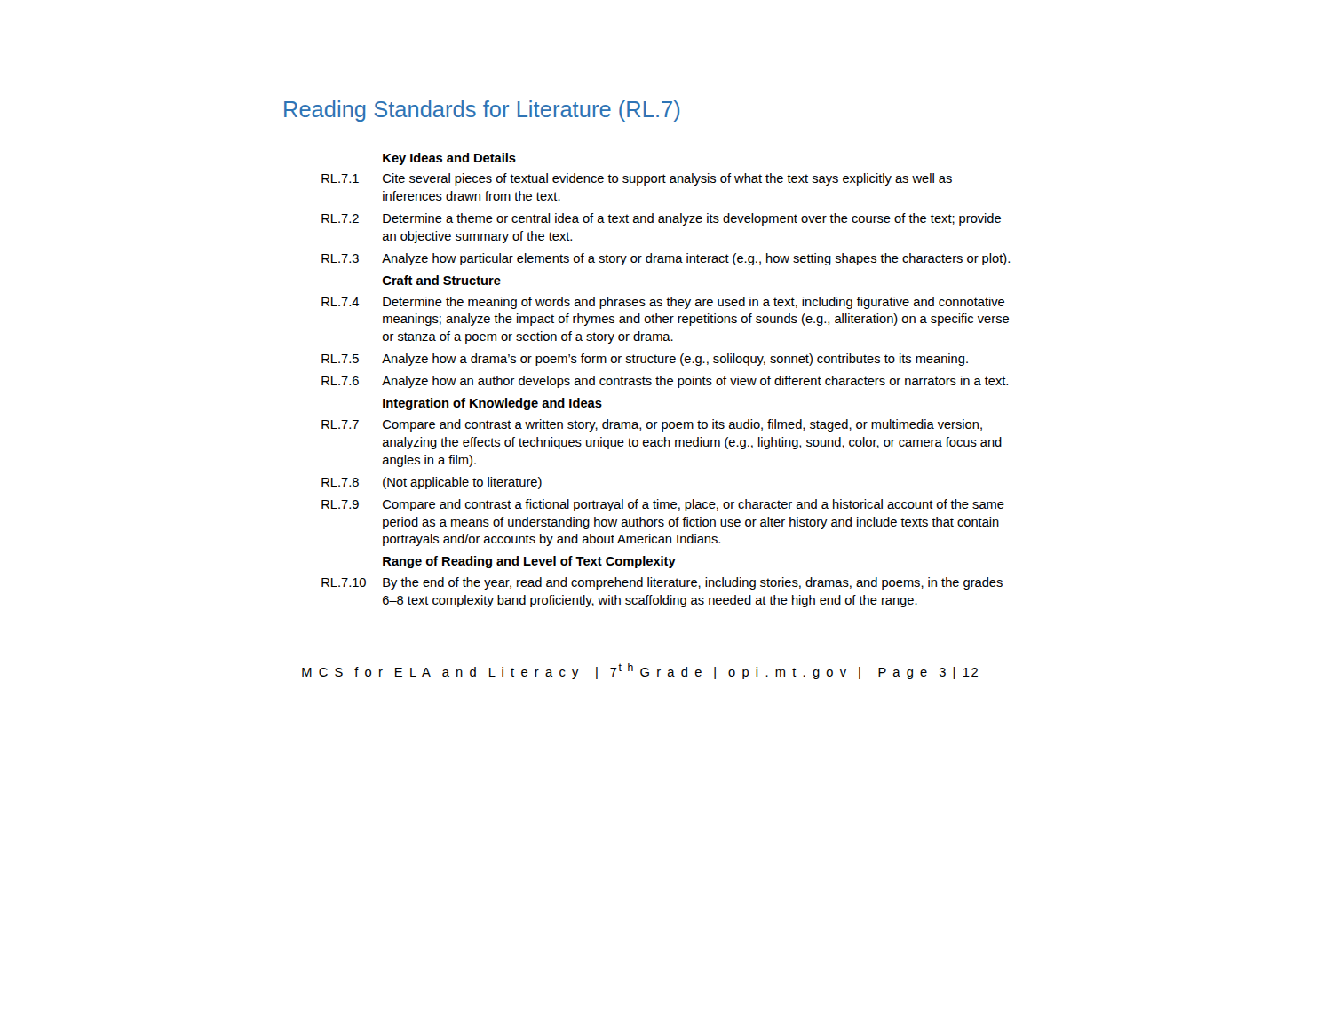Reading Standards for Literature (RL.7)
Key Ideas and Details
RL.7.1
Cite several pieces of textual evidence to support analysis of what the text says explicitly as well as inferences drawn from the text.
RL.7.2
Determine a theme or central idea of a text and analyze its development over the course of the text; provide an objective summary of the text.
RL.7.3
Analyze how particular elements of a story or drama interact (e.g., how setting shapes the characters or plot).
Craft and Structure
RL.7.4
Determine the meaning of words and phrases as they are used in a text, including figurative and connotative meanings; analyze the impact of rhymes and other repetitions of sounds (e.g., alliteration) on a specific verse or stanza of a poem or section of a story or drama.
RL.7.5
Analyze how a drama’s or poem’s form or structure (e.g., soliloquy, sonnet) contributes to its meaning.
RL.7.6
Analyze how an author develops and contrasts the points of view of different characters or narrators in a text.
Integration of Knowledge and Ideas
RL.7.7
Compare and contrast a written story, drama, or poem to its audio, filmed, staged, or multimedia version, analyzing the effects of techniques unique to each medium (e.g., lighting, sound, color, or camera focus and angles in a film).
RL.7.8
(Not applicable to literature)
RL.7.9
Compare and contrast a fictional portrayal of a time, place, or character and a historical account of the same period as a means of understanding how authors of fiction use or alter history and include texts that contain portrayals and/or accounts by and about American Indians.
Range of Reading and Level of Text Complexity
RL.7.10
By the end of the year, read and comprehend literature, including stories, dramas, and poems, in the grades 6–8 text complexity band proficiently, with scaffolding as needed at the high end of the range.
M C S f o r E L A a n d L i t e r a c y | 7t h G r a d e | o p i . m t . g o v | P a g e 3 | 12